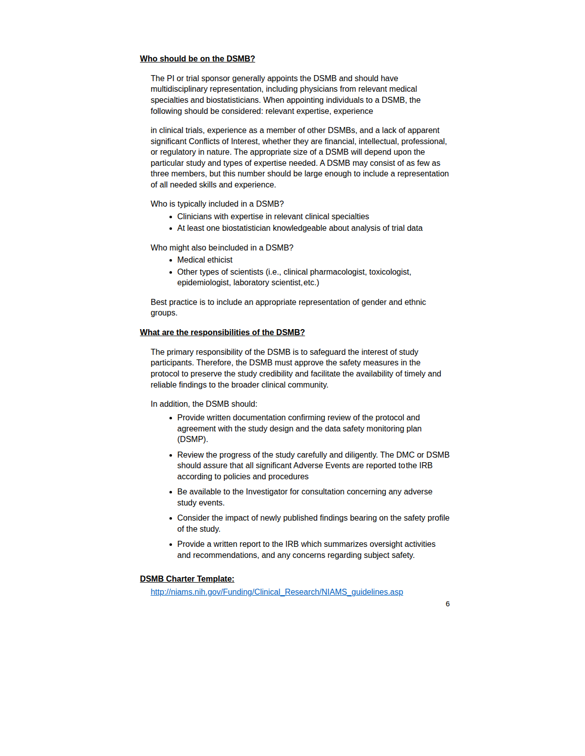Who should be on the DSMB?
The PI or trial sponsor generally appoints the DSMB and should have multidisciplinary representation, including physicians from relevant medical specialties and biostatisticians. When appointing individuals to a DSMB, the following should be considered: relevant expertise, experience
in clinical trials, experience as a member of other DSMBs, and a lack of apparent significant Conflicts of Interest, whether they are financial, intellectual, professional, or regulatory in nature. The appropriate size of a DSMB will depend upon the particular study and types of expertise needed. A DSMB may consist of as few as three members, but this number should be large enough to include a representation of all needed skills and experience.
Who is typically included in a DSMB?
Clinicians with expertise in relevant clinical specialties
At least one biostatistician knowledgeable about analysis of trial data
Who might also be included in a DSMB?
Medical ethicist
Other types of scientists (i.e., clinical pharmacologist, toxicologist, epidemiologist, laboratory scientist, etc.)
Best practice is to include an appropriate representation of gender and ethnic groups.
What are the responsibilities of the DSMB?
The primary responsibility of the DSMB is to safeguard the interest of study participants. Therefore, the DSMB must approve the safety measures in the protocol to preserve the study credibility and facilitate the availability of timely and reliable findings to the broader clinical community.
In addition, the DSMB should:
Provide written documentation confirming review of the protocol and agreement with the study design and the data safety monitoring plan (DSMP).
Review the progress of the study carefully and diligently. The DMC or DSMB should assure that all significant Adverse Events are reported to the IRB according to policies and procedures
Be available to the Investigator for consultation concerning any adverse study events.
Consider the impact of newly published findings bearing on the safety profile of the study.
Provide a written report to the IRB which summarizes oversight activities and recommendations, and any concerns regarding subject safety.
DSMB Charter Template:
http://niams.nih.gov/Funding/Clinical_Research/NIAMS_guidelines.asp
6